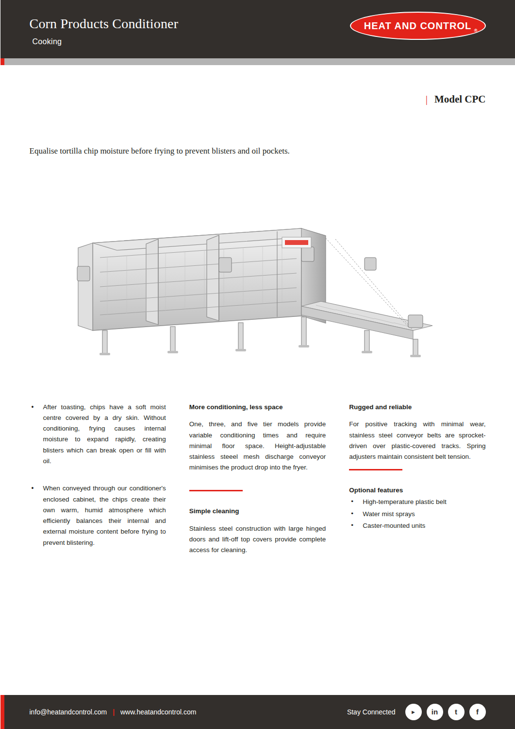Corn Products Conditioner
Cooking
HEAT AND CONTROL®
|Model CPC
Equalise tortilla chip moisture before frying to prevent blisters and oil pockets.
After toasting, chips have a soft moist centre covered by a dry skin. Without conditioning, frying causes internal moisture to expand rapidly, creating blisters which can break open or fill with oil.
When conveyed through our conditioner's enclosed cabinet, the chips create their own warm, humid atmosphere which efficiently balances their internal and external moisture content before frying to prevent blistering.
More conditioning, less space
One, three, and five tier models provide variable conditioning times and require minimal floor space. Height-adjustable stainless steeel mesh discharge conveyor minimises the product drop into the fryer.
Simple cleaning
Stainless steel construction with large hinged doors and lift-off top covers provide complete access for cleaning.
Rugged and reliable
For positive tracking with minimal wear, stainless steel conveyor belts are sprocket-driven over plastic-covered tracks. Spring adjusters maintain consistent belt tension.
Optional features
High-temperature plastic belt
Water mist sprays
Caster-mounted units
info@heatandcontrol.com | www.heatandcontrol.com
Stay Connected
► in t f